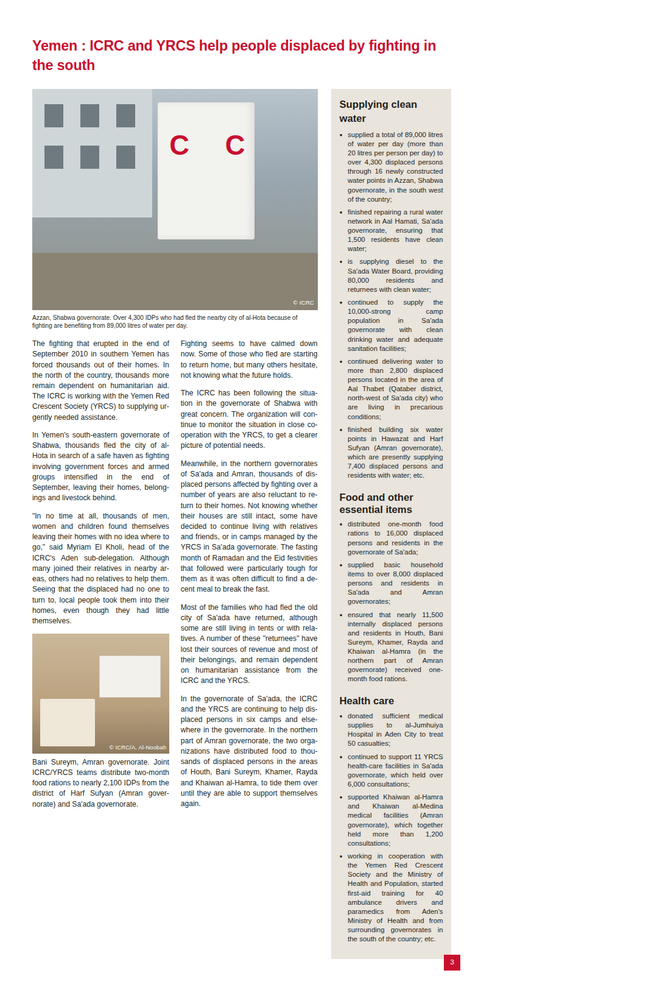Yemen : ICRC and YRCS help people displaced by fighting in the south
© ICRC
Azzan, Shabwa governorate. Over 4,300 IDPs who had fled the nearby city of al-Hota because of fighting are benefiting from 89,000 litres of water per day.
The fighting that erupted in the end of September 2010 in southern Yemen has forced thousands out of their homes. In the north of the country, thousands more remain dependent on humanitarian aid. The ICRC is working with the Yemen Red Crescent Society (YRCS) to supplying urgently needed assistance.
In Yemen's south-eastern governorate of Shabwa, thousands fled the city of al-Hota in search of a safe haven as fighting involving government forces and armed groups intensified in the end of September, leaving their homes, belongings and livestock behind.
"In no time at all, thousands of men, women and children found themselves leaving their homes with no idea where to go," said Myriam El Kholi, head of the ICRC's Aden sub-delegation. Although many joined their relatives in nearby areas, others had no relatives to help them. Seeing that the displaced had no one to turn to, local people took them into their homes, even though they had little themselves.
© ICRC/A. Al-Noobah
Bani Sureym, Amran governorate. Joint ICRC/YRCS teams distribute two-month food rations to nearly 2,100 IDPs from the district of Harf Sufyan (Amran governorate) and Sa'ada governorate.
Fighting seems to have calmed down now. Some of those who fled are starting to return home, but many others hesitate, not knowing what the future holds.
The ICRC has been following the situation in the governorate of Shabwa with great concern. The organization will continue to monitor the situation in close cooperation with the YRCS, to get a clearer picture of potential needs.
Meanwhile, in the northern governorates of Sa'ada and Amran, thousands of displaced persons affected by fighting over a number of years are also reluctant to return to their homes. Not knowing whether their houses are still intact, some have decided to continue living with relatives and friends, or in camps managed by the YRCS in Sa'ada governorate. The fasting month of Ramadan and the Eid festivities that followed were particularly tough for them as it was often difficult to find a decent meal to break the fast.
Most of the families who had fled the old city of Sa'ada have returned, although some are still living in tents or with relatives. A number of these "returnees" have lost their sources of revenue and most of their belongings, and remain dependent on humanitarian assistance from the ICRC and the YRCS.
In the governorate of Sa'ada, the ICRC and the YRCS are continuing to help displaced persons in six camps and elsewhere in the governorate. In the northern part of Amran governorate, the two organizations have distributed food to thousands of displaced persons in the areas of Houth, Bani Sureym, Khamer, Rayda and Khaiwan al-Hamra, to tide them over until they are able to support themselves again.
Supplying clean water
supplied a total of 89,000 litres of water per day (more than 20 litres per person per day) to over 4,300 displaced persons through 16 newly constructed water points in Azzan, Shabwa governorate, in the south west of the country;
finished repairing a rural water network in Aal Hamati, Sa'ada governorate, ensuring that 1,500 residents have clean water;
is supplying diesel to the Sa'ada Water Board, providing 80,000 residents and returnees with clean water;
continued to supply the 10,000-strong camp population in Sa'ada governorate with clean drinking water and adequate sanitation facilities;
continued delivering water to more than 2,800 displaced persons located in the area of Aal Thabet (Qataber district, north-west of Sa'ada city) who are living in precarious conditions;
finished building six water points in Hawazat and Harf Sufyan (Amran governorate), which are presently supplying 7,400 displaced persons and residents with water; etc.
Food and other essential items
distributed one-month food rations to 16,000 displaced persons and residents in the governorate of Sa'ada;
supplied basic household items to over 8,000 displaced persons and residents in Sa'ada and Amran governorates;
ensured that nearly 11,500 internally displaced persons and residents in Houth, Bani Sureym, Khamer, Rayda and Khaiwan al-Hamra (in the northern part of Amran governorate) received one-month food rations.
Health care
donated sufficient medical supplies to al-Jumhuiya Hospital in Aden City to treat 50 casualties;
continued to support 11 YRCS health-care facilities in Sa'ada governorate, which held over 6,000 consultations;
supported Khaiwan al-Hamra and Khaiwan al-Medina medical facilities (Amran governorate), which together held more than 1,200 consultations;
working in cooperation with the Yemen Red Crescent Society and the Ministry of Health and Population, started first-aid training for 40 ambulance drivers and paramedics from Aden's Ministry of Health and from surrounding governorates in the south of the country; etc.
3